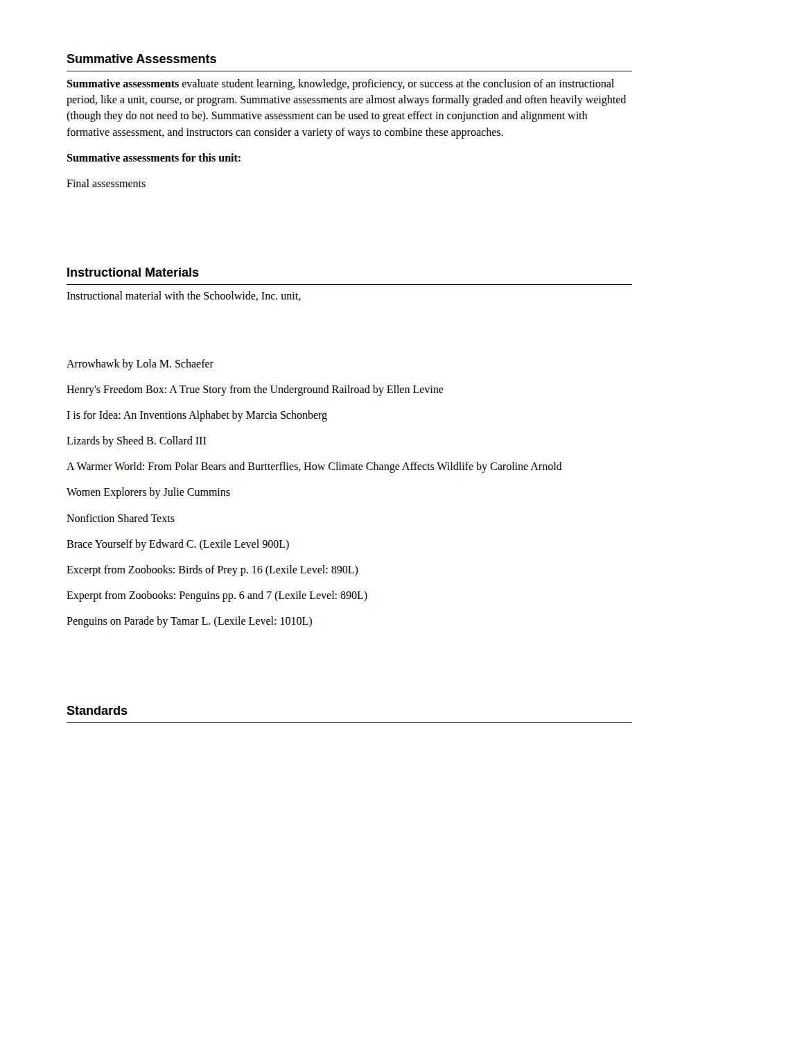Summative Assessments
Summative assessments evaluate student learning, knowledge, proficiency, or success at the conclusion of an instructional period, like a unit, course, or program. Summative assessments are almost always formally graded and often heavily weighted (though they do not need to be). Summative assessment can be used to great effect in conjunction and alignment with formative assessment, and instructors can consider a variety of ways to combine these approaches.
Summative assessments for this unit:
Final assessments
Instructional Materials
Instructional material with the Schoolwide, Inc. unit,
Arrowhawk by Lola M. Schaefer
Henry's Freedom Box: A True Story from the Underground Railroad by Ellen Levine
I is for Idea: An Inventions Alphabet by Marcia Schonberg
Lizards by Sheed B. Collard III
A Warmer World: From Polar Bears and Burtterflies, How Climate Change Affects Wildlife by Caroline Arnold
Women Explorers by Julie Cummins
Nonfiction Shared Texts
Brace Yourself by Edward C. (Lexile Level 900L)
Excerpt from Zoobooks: Birds of Prey p. 16 (Lexile Level: 890L)
Experpt from Zoobooks: Penguins pp. 6 and 7 (Lexile Level: 890L)
Penguins on Parade by Tamar L. (Lexile Level: 1010L)
Standards